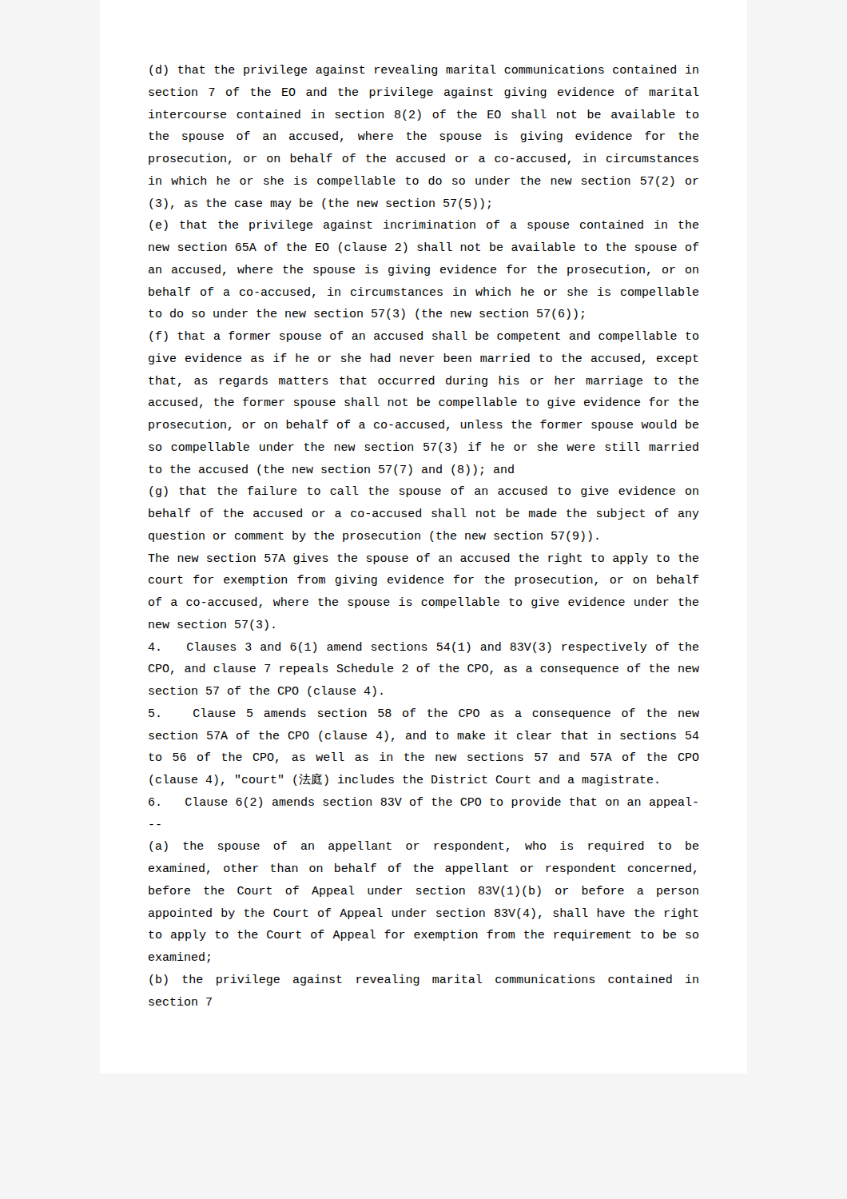(d) that the privilege against revealing marital communications contained in section 7 of the EO and the privilege against giving evidence of marital intercourse contained in section 8(2) of the EO shall not be available to the spouse of an accused, where the spouse is giving evidence for the prosecution, or on behalf of the accused or a co-accused, in circumstances in which he or she is compellable to do so under the new section 57(2) or (3), as the case may be (the new section 57(5));
(e) that the privilege against incrimination of a spouse contained in the new section 65A of the EO (clause 2) shall not be available to the spouse of an accused, where the spouse is giving evidence for the prosecution, or on behalf of a co-accused, in circumstances in which he or she is compellable to do so under the new section 57(3) (the new section 57(6));
(f) that a former spouse of an accused shall be competent and compellable to give evidence as if he or she had never been married to the accused, except that, as regards matters that occurred during his or her marriage to the accused, the former spouse shall not be compellable to give evidence for the prosecution, or on behalf of a co-accused, unless the former spouse would be so compellable under the new section 57(3) if he or she were still married to the accused (the new section 57(7) and (8)); and
(g) that the failure to call the spouse of an accused to give evidence on behalf of the accused or a co-accused shall not be made the subject of any question or comment by the prosecution (the new section 57(9)).
The new section 57A gives the spouse of an accused the right to apply to the court for exemption from giving evidence for the prosecution, or on behalf of a co-accused, where the spouse is compellable to give evidence under the new section 57(3).
4. Clauses 3 and 6(1) amend sections 54(1) and 83V(3) respectively of the CPO, and clause 7 repeals Schedule 2 of the CPO, as a consequence of the new section 57 of the CPO (clause 4).
5. Clause 5 amends section 58 of the CPO as a consequence of the new section 57A of the CPO (clause 4), and to make it clear that in sections 54 to 56 of the CPO, as well as in the new sections 57 and 57A of the CPO (clause 4), "court" (法庭) includes the District Court and a magistrate.
6. Clause 6(2) amends section 83V of the CPO to provide that on an appeal---
(a) the spouse of an appellant or respondent, who is required to be examined, other than on behalf of the appellant or respondent concerned, before the Court of Appeal under section 83V(1)(b) or before a person appointed by the Court of Appeal under section 83V(4), shall have the right to apply to the Court of Appeal for exemption from the requirement to be so examined;
(b) the privilege against revealing marital communications contained in section 7